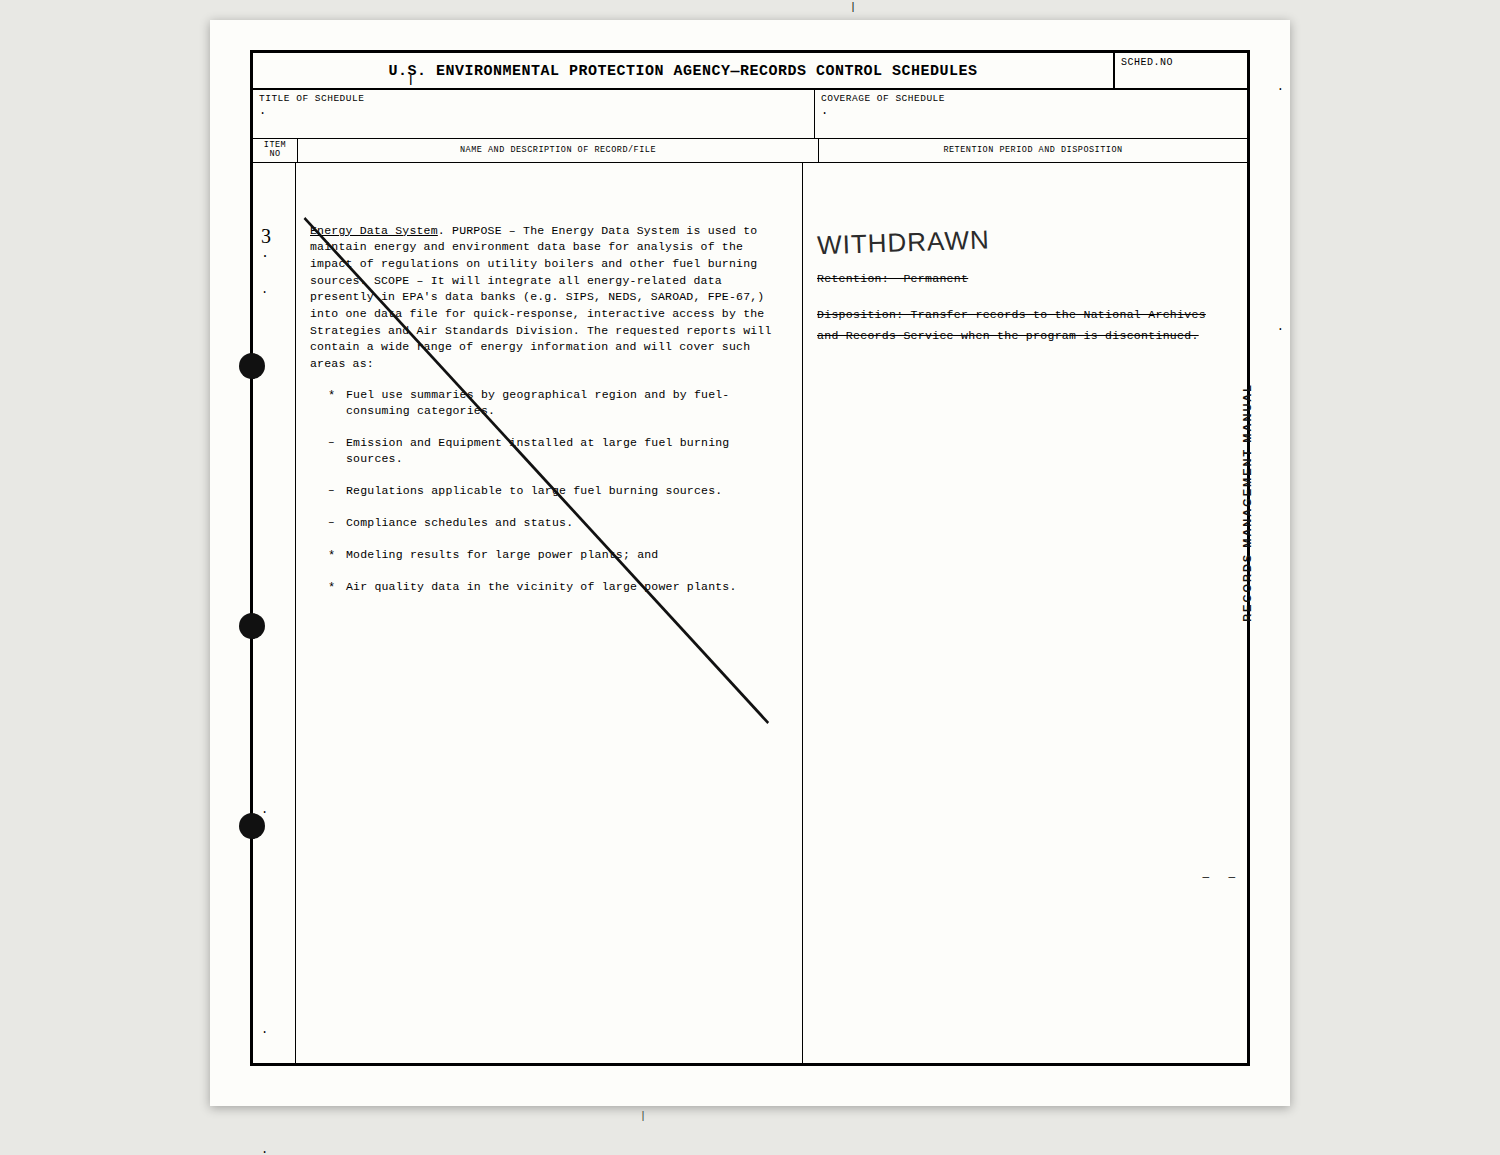|
.
.
| U.S. ENVIRONMENTAL PROTECTION AGENCY—RECORDS CONTROL SCHEDULES
SCHED.NO
TITLE OF SCHEDULE
.
COVERAGE OF SCHEDULE
.
ITEM
NO
NAME AND DESCRIPTION OF RECORD/FILE
RETENTION PERIOD AND DISPOSITION
.
3.
.
.
.
Energy Data System. PURPOSE – The Energy Data System is used to maintain energy and environment data base for analysis of the impact of regulations on utility boilers and other fuel burning sources. SCOPE – It will integrate all energy-related data presently in EPA's data banks (e.g. SIPS, NEDS, SAROAD, FPE-67,) into one data file for quick-response, interactive access by the Strategies and Air Standards Division. The requested reports will contain a wide range of energy information and will cover such areas as:
Fuel use summaries by geographical region and by fuel-consuming categories.
Emission and Equipment installed at large fuel burning sources.
Regulations applicable to large fuel burning sources.
Compliance schedules and status.
Modeling results for large power plants; and
Air quality data in the vicinity of large power plants.
WITHDRAWN
Retention: Permanent
Disposition: Transfer records to the National Archives
and Records Service when the program is discontinued.
— —
RECORDS MANAGEMENT MANUAL
|